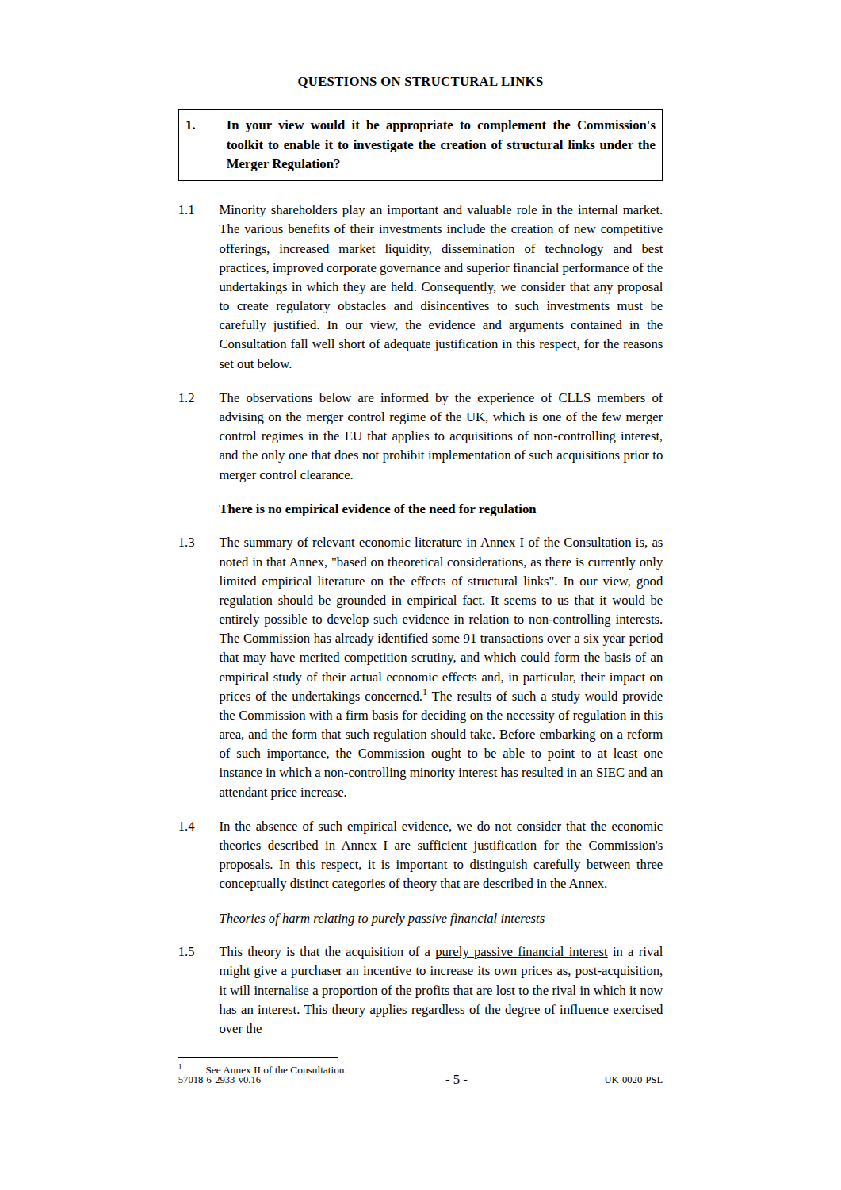QUESTIONS ON STRUCTURAL LINKS
| 1. | In your view would it be appropriate to complement the Commission's toolkit to enable it to investigate the creation of structural links under the Merger Regulation? |
| 1.1 | Minority shareholders play an important and valuable role in the internal market. The various benefits of their investments include the creation of new competitive offerings, increased market liquidity, dissemination of technology and best practices, improved corporate governance and superior financial performance of the undertakings in which they are held. Consequently, we consider that any proposal to create regulatory obstacles and disincentives to such investments must be carefully justified. In our view, the evidence and arguments contained in the Consultation fall well short of adequate justification in this respect, for the reasons set out below. |
| 1.2 | The observations below are informed by the experience of CLLS members of advising on the merger control regime of the UK, which is one of the few merger control regimes in the EU that applies to acquisitions of non-controlling interest, and the only one that does not prohibit implementation of such acquisitions prior to merger control clearance. |
There is no empirical evidence of the need for regulation
| 1.3 | The summary of relevant economic literature in Annex I of the Consultation is, as noted in that Annex, "based on theoretical considerations, as there is currently only limited empirical literature on the effects of structural links". In our view, good regulation should be grounded in empirical fact. It seems to us that it would be entirely possible to develop such evidence in relation to non-controlling interests. The Commission has already identified some 91 transactions over a six year period that may have merited competition scrutiny, and which could form the basis of an empirical study of their actual economic effects and, in particular, their impact on prices of the undertakings concerned. 1 The results of such a study would provide the Commission with a firm basis for deciding on the necessity of regulation in this area, and the form that such regulation should take. Before embarking on a reform of such importance, the Commission ought to be able to point to at least one instance in which a non-controlling minority interest has resulted in an SIEC and an attendant price increase. |
| 1.4 | In the absence of such empirical evidence, we do not consider that the economic theories described in Annex I are sufficient justification for the Commission's proposals. In this respect, it is important to distinguish carefully between three conceptually distinct categories of theory that are described in the Annex. |
Theories of harm relating to purely passive financial interests
| 1.5 | This theory is that the acquisition of a purely passive financial interest in a rival might give a purchaser an incentive to increase its own prices as, post-acquisition, it will internalise a proportion of the profits that are lost to the rival in which it now has an interest. This theory applies regardless of the degree of influence exercised over the |
| 1 | See Annex II of the Consultation. |
| 57018-6-2933-v0.16 | - 5 - | UK-0020-PSL |